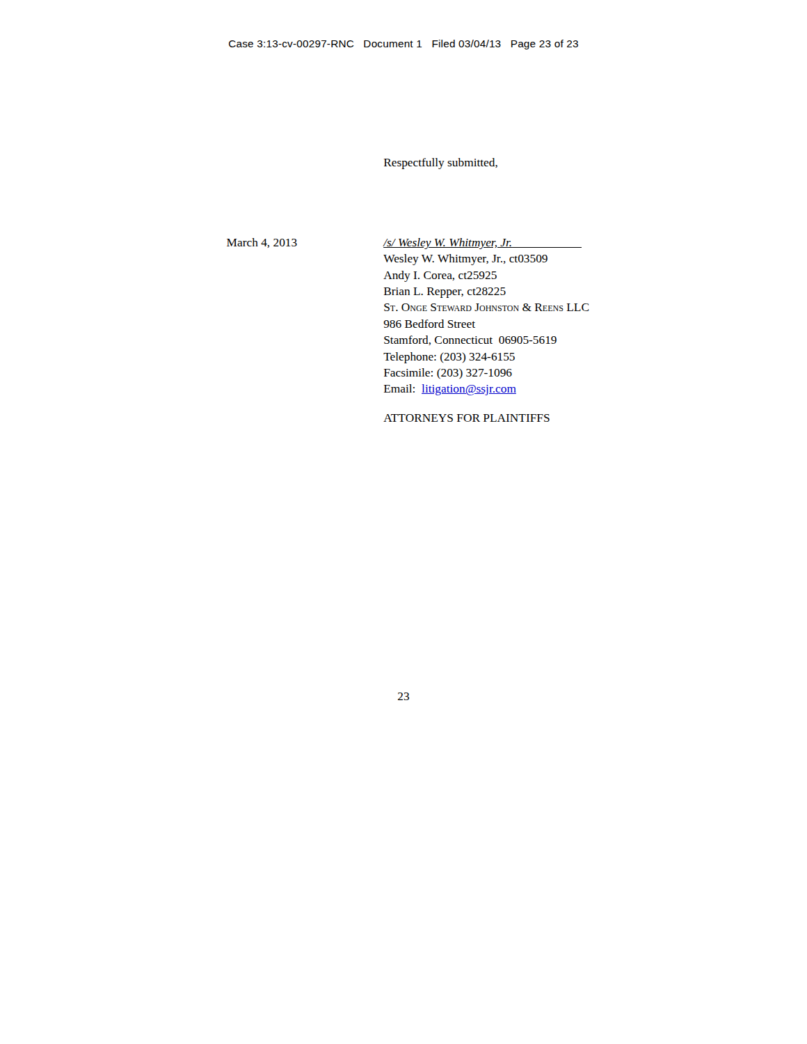Case 3:13-cv-00297-RNC Document 1 Filed 03/04/13 Page 23 of 23
Respectfully submitted,
March 4, 2013
/s/ Wesley W. Whitmyer, Jr.
Wesley W. Whitmyer, Jr., ct03509
Andy I. Corea, ct25925
Brian L. Repper, ct28225
St. Onge Steward Johnston & Reens LLC
986 Bedford Street
Stamford, Connecticut 06905-5619
Telephone: (203) 324-6155
Facsimile: (203) 327-1096
Email: litigation@ssjr.com
ATTORNEYS FOR PLAINTIFFS
23